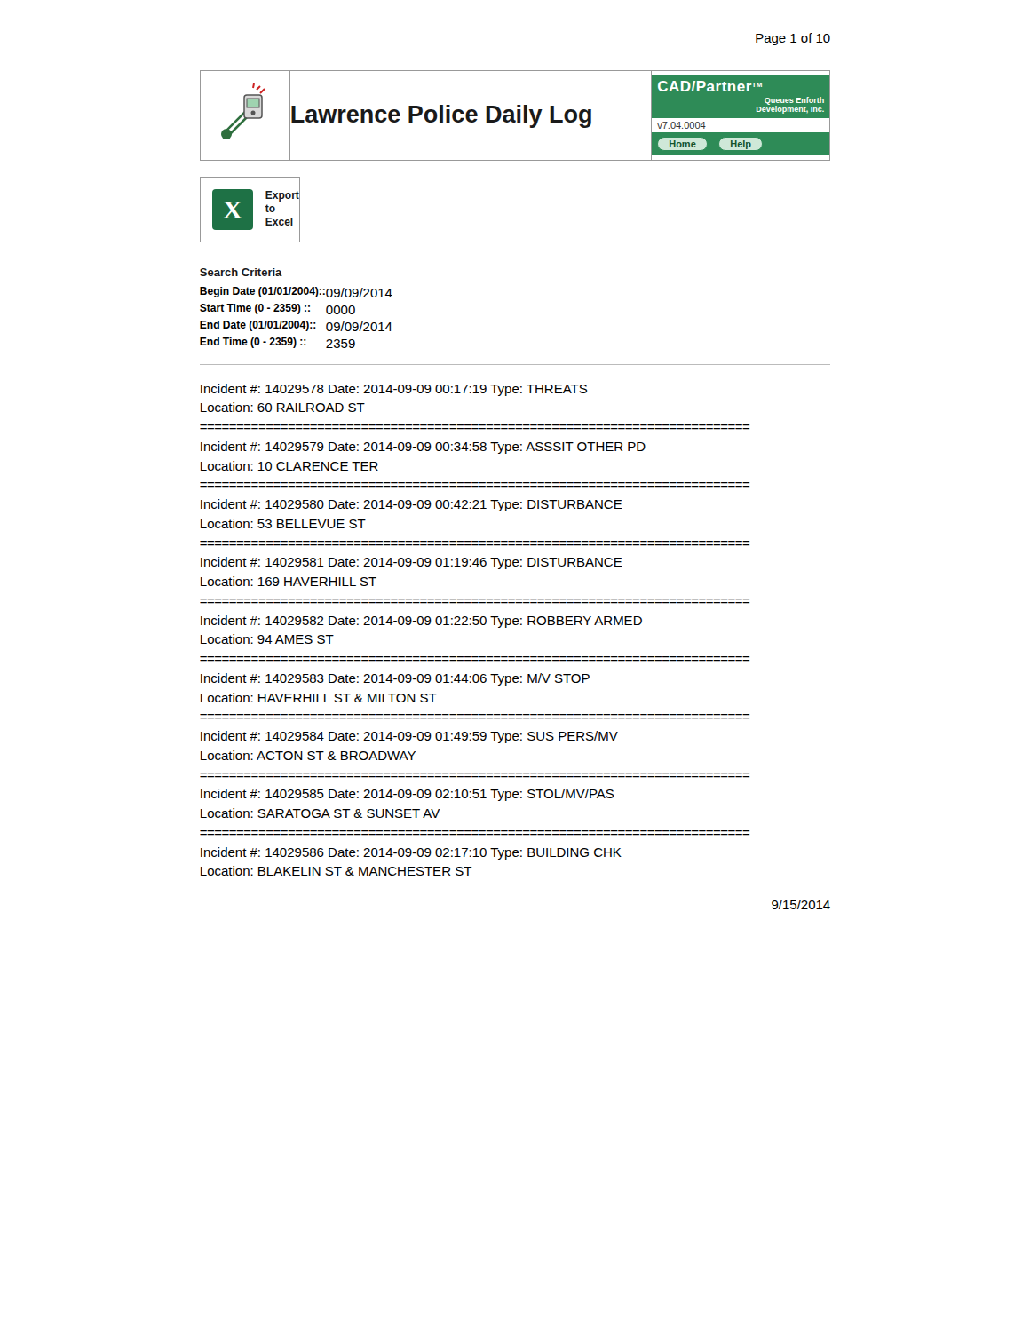Page 1 of 10
| | Lawrence Police Daily Log | CAD/Partner TM Queues Enforth Development, Inc. v7.04.0004 Home Help |
| X | Export to Excel |
Search Criteria
| Begin Date (01/01/2004):: | 09/09/2014 |
| Start Time (0 - 2359) :: | 0000 |
| End Date (01/01/2004):: | 09/09/2014 |
| End Time (0 - 2359) :: | 2359 |
Incident #: 14029578 Date: 2014-09-09 00:17:19 Type: THREATS
Location: 60 RAILROAD ST
===========================================================================
Incident #: 14029579 Date: 2014-09-09 00:34:58 Type: ASSSIT OTHER PD
Location: 10 CLARENCE TER
===========================================================================
Incident #: 14029580 Date: 2014-09-09 00:42:21 Type: DISTURBANCE
Location: 53 BELLEVUE ST
===========================================================================
Incident #: 14029581 Date: 2014-09-09 01:19:46 Type: DISTURBANCE
Location: 169 HAVERHILL ST
===========================================================================
Incident #: 14029582 Date: 2014-09-09 01:22:50 Type: ROBBERY ARMED
Location: 94 AMES ST
===========================================================================
Incident #: 14029583 Date: 2014-09-09 01:44:06 Type: M/V STOP
Location: HAVERHILL ST & MILTON ST
===========================================================================
Incident #: 14029584 Date: 2014-09-09 01:49:59 Type: SUS PERS/MV
Location: ACTON ST & BROADWAY
===========================================================================
Incident #: 14029585 Date: 2014-09-09 02:10:51 Type: STOL/MV/PAS
Location: SARATOGA ST & SUNSET AV
===========================================================================
Incident #: 14029586 Date: 2014-09-09 02:17:10 Type: BUILDING CHK
Location: BLAKELIN ST & MANCHESTER ST
9/15/2014